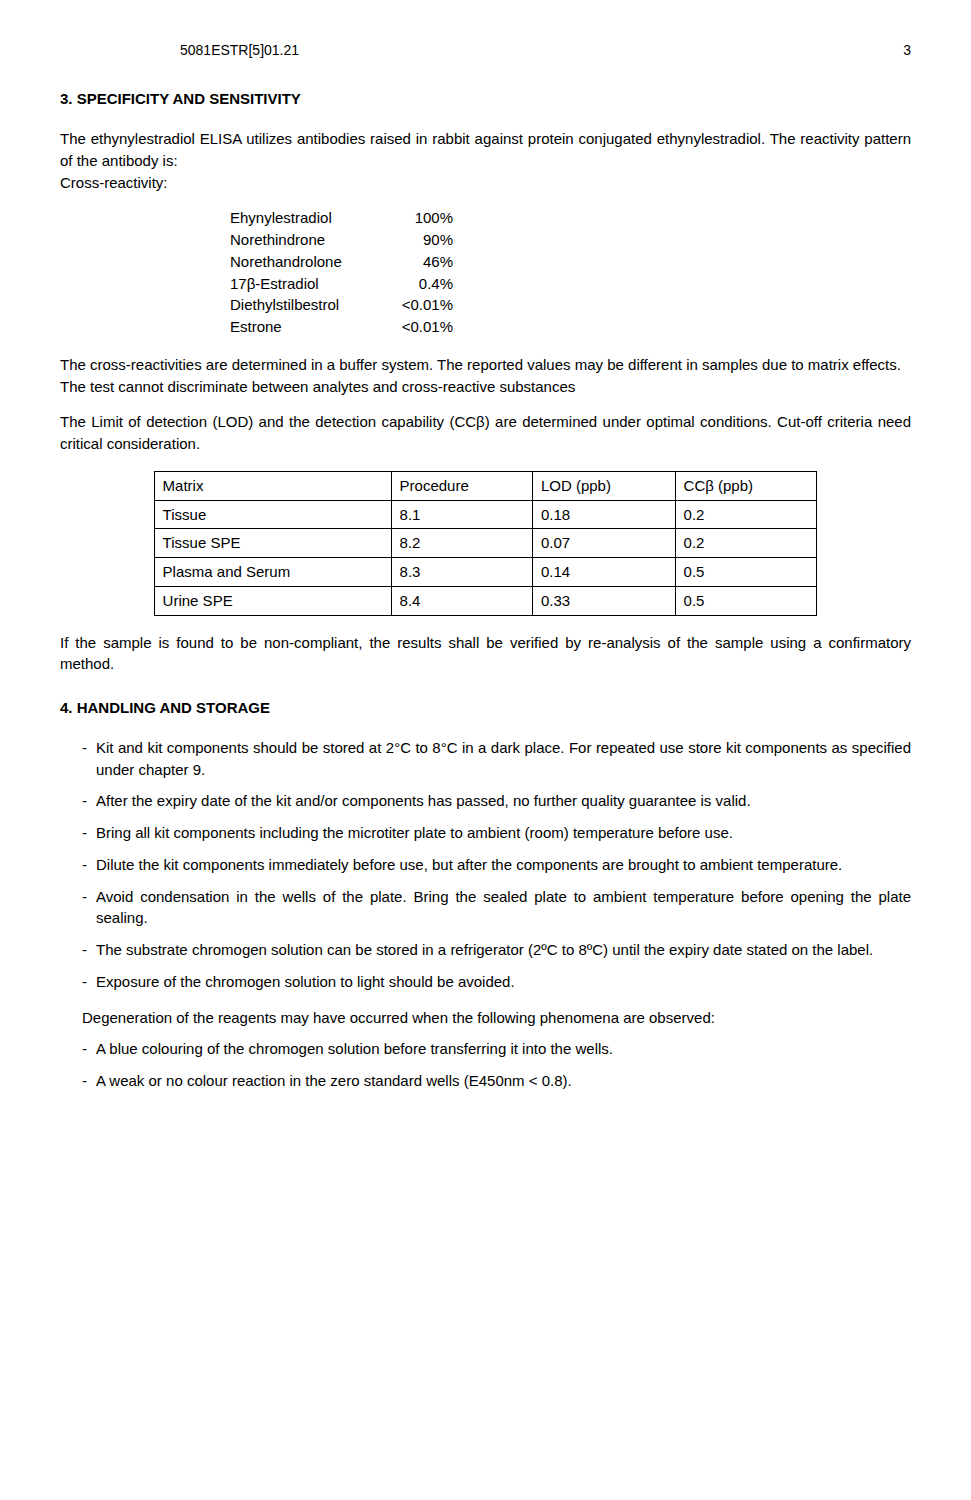5081ESTR[5]01.21 3
3. SPECIFICITY AND SENSITIVITY
The ethynylestradiol ELISA utilizes antibodies raised in rabbit against protein conjugated ethynylestradiol. The reactivity pattern of the antibody is:
Cross-reactivity:
| Ehynylestradiol | 100% |
| Norethindrone | 90% |
| Norethandrolone | 46% |
| 17β-Estradiol | 0.4% |
| Diethylstilbestrol | <0.01% |
| Estrone | <0.01% |
The cross-reactivities are determined in a buffer system. The reported values may be different in samples due to matrix effects.
The test cannot discriminate between analytes and cross-reactive substances
The Limit of detection (LOD) and the detection capability (CCβ) are determined under optimal conditions. Cut-off criteria need critical consideration.
| Matrix | Procedure | LOD (ppb) | CCβ (ppb) |
| --- | --- | --- | --- |
| Tissue | 8.1 | 0.18 | 0.2 |
| Tissue SPE | 8.2 | 0.07 | 0.2 |
| Plasma and Serum | 8.3 | 0.14 | 0.5 |
| Urine SPE | 8.4 | 0.33 | 0.5 |
If the sample is found to be non-compliant, the results shall be verified by re-analysis of the sample using a confirmatory method.
4. HANDLING AND STORAGE
Kit and kit components should be stored at 2°C to 8°C in a dark place. For repeated use store kit components as specified under chapter 9.
After the expiry date of the kit and/or components has passed, no further quality guarantee is valid.
Bring all kit components including the microtiter plate to ambient (room) temperature before use.
Dilute the kit components immediately before use, but after the components are brought to ambient temperature.
Avoid condensation in the wells of the plate. Bring the sealed plate to ambient temperature before opening the plate sealing.
The substrate chromogen solution can be stored in a refrigerator (2ºC to 8ºC) until the expiry date stated on the label.
Exposure of the chromogen solution to light should be avoided.
Degeneration of the reagents may have occurred when the following phenomena are observed:
A blue colouring of the chromogen solution before transferring it into the wells.
A weak or no colour reaction in the zero standard wells (E450nm < 0.8).